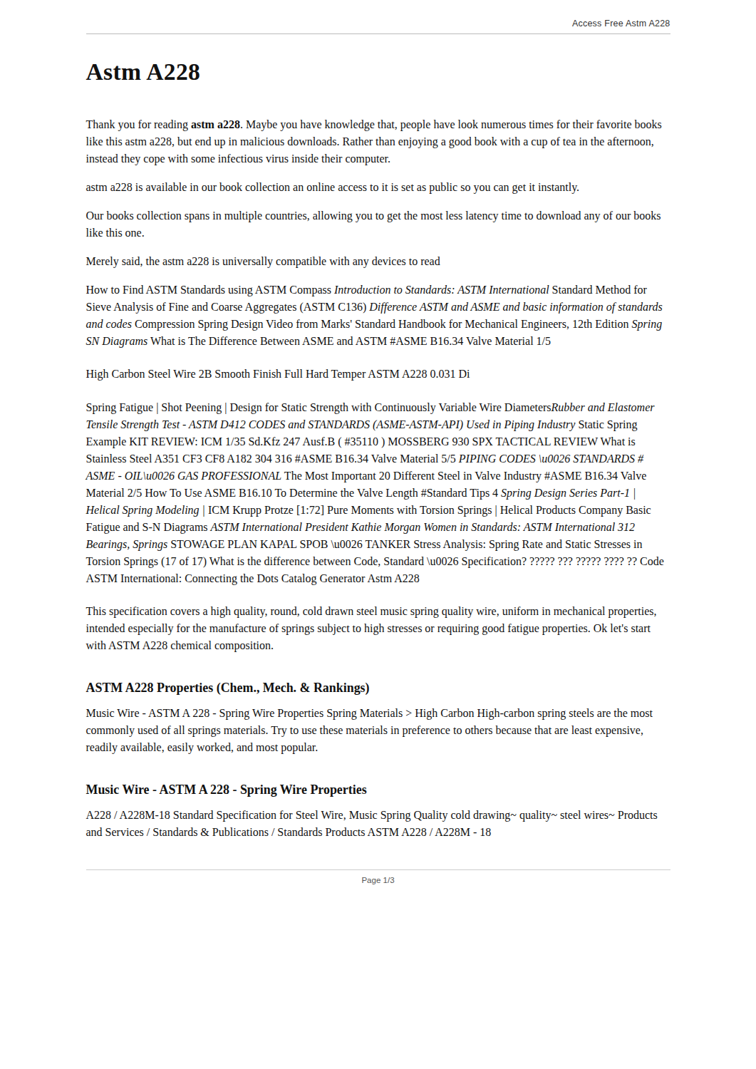Access Free Astm A228
Astm A228
Thank you for reading astm a228. Maybe you have knowledge that, people have look numerous times for their favorite books like this astm a228, but end up in malicious downloads. Rather than enjoying a good book with a cup of tea in the afternoon, instead they cope with some infectious virus inside their computer.
astm a228 is available in our book collection an online access to it is set as public so you can get it instantly.
Our books collection spans in multiple countries, allowing you to get the most less latency time to download any of our books like this one.
Merely said, the astm a228 is universally compatible with any devices to read
How to Find ASTM Standards using ASTM Compass Introduction to Standards: ASTM International Standard Method for Sieve Analysis of Fine and Coarse Aggregates (ASTM C136) Difference ASTM and ASME and basic information of standards and codes Compression Spring Design Video from Marks' Standard Handbook for Mechanical Engineers, 12th Edition Spring SN Diagrams What is The Difference Between ASME and ASTM #ASME B16.34 Valve Material 1/5
High Carbon Steel Wire 2B Smooth Finish Full Hard Temper ASTM A228 0.031 Di
Spring Fatigue | Shot Peening | Design for Static Strength with Continuously Variable Wire DiametersRubber and Elastomer Tensile Strength Test - ASTM D412 CODES and STANDARDS (ASME-ASTM-API) Used in Piping Industry Static Spring Example KIT REVIEW: ICM 1/35 Sd.Kfz 247 Ausf.B ( #35110 ) MOSSBERG 930 SPX TACTICAL REVIEW What is Stainless Steel A351 CF3 CF8 A182 304 316 #ASME B16.34 Valve Material 5/5 PIPING CODES \u0026 STANDARDS # ASME - OIL\u0026 GAS PROFESSIONAL The Most Important 20 Different Steel in Valve Industry #ASME B16.34 Valve Material 2/5 How To Use ASME B16.10 To Determine the Valve Length #Standard Tips 4 Spring Design Series Part-1 | Helical Spring Modeling | ICM Krupp Protze [1:72] Pure Moments with Torsion Springs | Helical Products Company Basic Fatigue and S-N Diagrams ASTM International President Kathie Morgan Women in Standards: ASTM International 312 Bearings, Springs STOWAGE PLAN KAPAL SPOB \u0026 TANKER Stress Analysis: Spring Rate and Static Stresses in Torsion Springs (17 of 17) What is the difference between Code, Standard \u0026 Specification? ????? ??? ????? ???? ?? Code ASTM International: Connecting the Dots Catalog Generator Astm A228
This specification covers a high quality, round, cold drawn steel music spring quality wire, uniform in mechanical properties, intended especially for the manufacture of springs subject to high stresses or requiring good fatigue properties. Ok let's start with ASTM A228 chemical composition.
ASTM A228 Properties (Chem., Mech. & Rankings)
Music Wire - ASTM A 228 - Spring Wire Properties Spring Materials > High Carbon High-carbon spring steels are the most commonly used of all springs materials. Try to use these materials in preference to others because that are least expensive, readily available, easily worked, and most popular.
Music Wire - ASTM A 228 - Spring Wire Properties
A228 / A228M-18 Standard Specification for Steel Wire, Music Spring Quality cold drawing~ quality~ steel wires~ Products and Services / Standards & Publications / Standards Products ASTM A228 / A228M - 18
Page 1/3